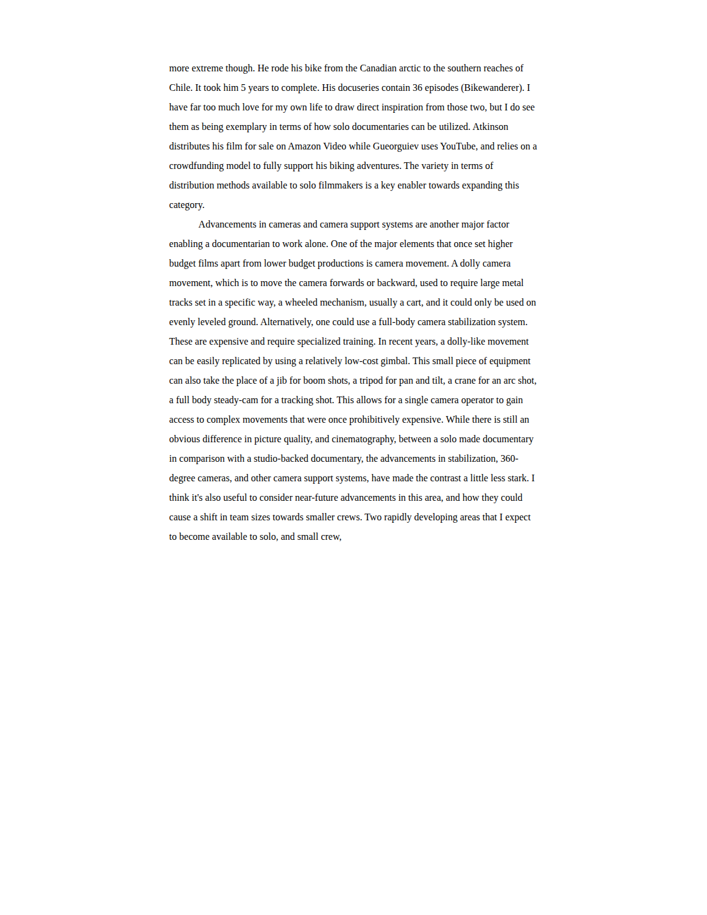more extreme though. He rode his bike from the Canadian arctic to the southern reaches of Chile. It took him 5 years to complete. His docuseries contain 36 episodes (Bikewanderer). I have far too much love for my own life to draw direct inspiration from those two, but I do see them as being exemplary in terms of how solo documentaries can be utilized. Atkinson distributes his film for sale on Amazon Video while Gueorguiev uses YouTube, and relies on a crowdfunding model to fully support his biking adventures. The variety in terms of distribution methods available to solo filmmakers is a key enabler towards expanding this category.
Advancements in cameras and camera support systems are another major factor enabling a documentarian to work alone. One of the major elements that once set higher budget films apart from lower budget productions is camera movement. A dolly camera movement, which is to move the camera forwards or backward, used to require large metal tracks set in a specific way, a wheeled mechanism, usually a cart, and it could only be used on evenly leveled ground. Alternatively, one could use a full-body camera stabilization system. These are expensive and require specialized training. In recent years, a dolly-like movement can be easily replicated by using a relatively low-cost gimbal. This small piece of equipment can also take the place of a jib for boom shots, a tripod for pan and tilt, a crane for an arc shot, a full body steady-cam for a tracking shot. This allows for a single camera operator to gain access to complex movements that were once prohibitively expensive. While there is still an obvious difference in picture quality, and cinematography, between a solo made documentary in comparison with a studio-backed documentary, the advancements in stabilization, 360-degree cameras, and other camera support systems, have made the contrast a little less stark. I think it's also useful to consider near-future advancements in this area, and how they could cause a shift in team sizes towards smaller crews. Two rapidly developing areas that I expect to become available to solo, and small crew,